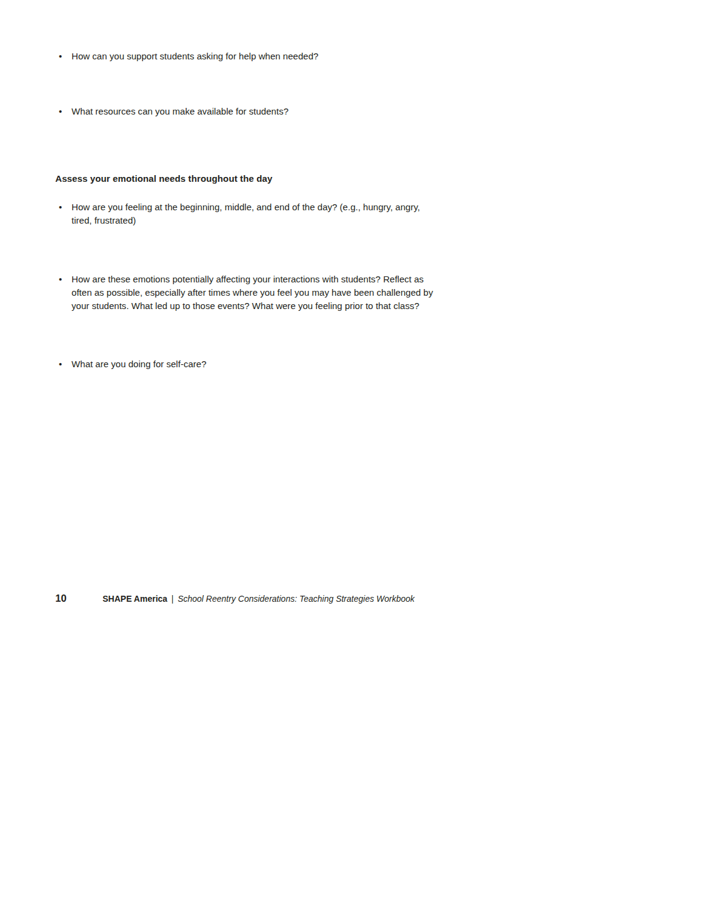How can you support students asking for help when needed?
What resources can you make available for students?
Assess your emotional needs throughout the day
How are you feeling at the beginning, middle, and end of the day? (e.g., hungry, angry, tired, frustrated)
How are these emotions potentially affecting your interactions with students? Reflect as often as possible, especially after times where you feel you may have been challenged by your students. What led up to those events? What were you feeling prior to that class?
What are you doing for self-care?
10 SHAPE America | School Reentry Considerations: Teaching Strategies Workbook